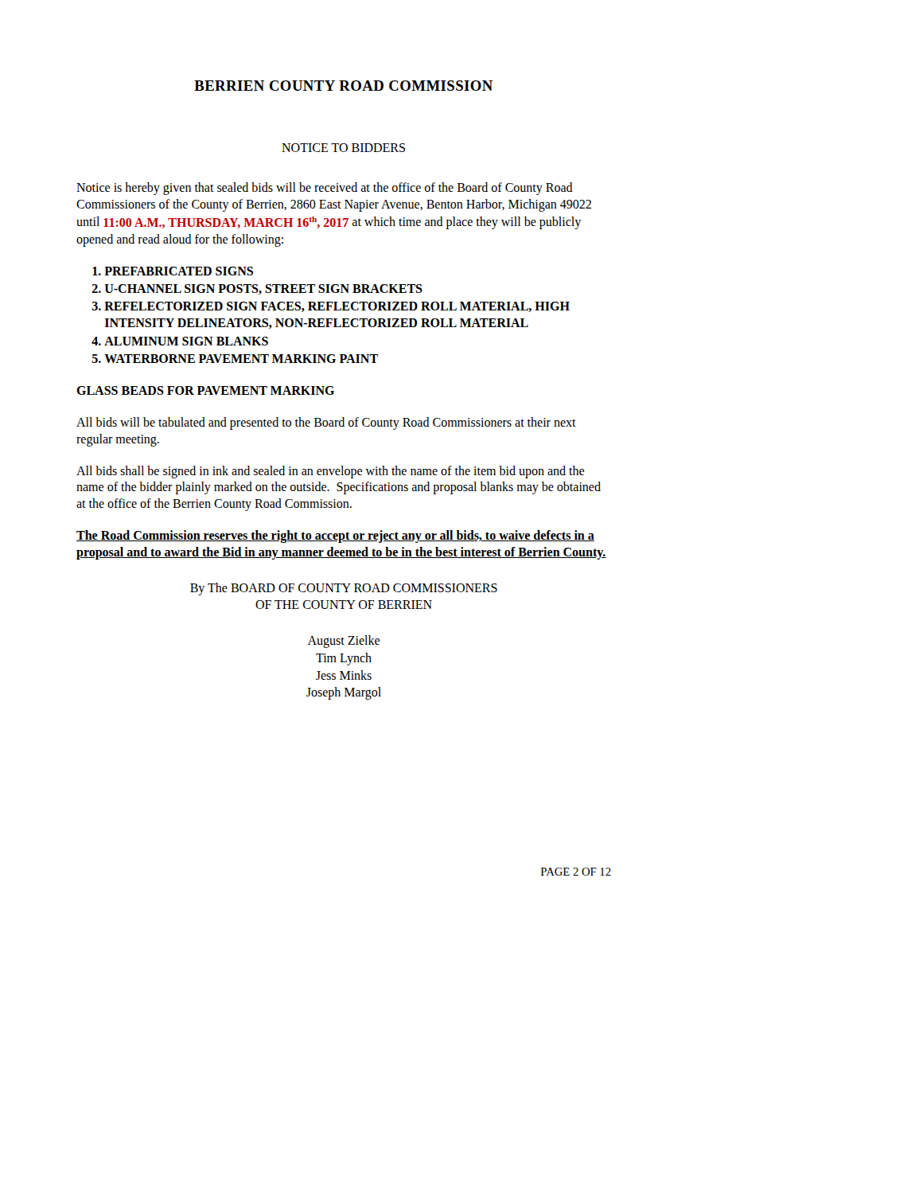BERRIEN COUNTY ROAD COMMISSION
NOTICE TO BIDDERS
Notice is hereby given that sealed bids will be received at the office of the Board of County Road Commissioners of the County of Berrien, 2860 East Napier Avenue, Benton Harbor, Michigan 49022 until 11:00 A.M., THURSDAY, MARCH 16th, 2017 at which time and place they will be publicly opened and read aloud for the following:
PREFABRICATED SIGNS
U-CHANNEL SIGN POSTS, STREET SIGN BRACKETS
REFELECTORIZED SIGN FACES, REFLECTORIZED ROLL MATERIAL, HIGH INTENSITY DELINEATORS, NON-REFLECTORIZED ROLL MATERIAL
ALUMINUM SIGN BLANKS
WATERBORNE PAVEMENT MARKING PAINT
GLASS BEADS FOR PAVEMENT MARKING
All bids will be tabulated and presented to the Board of County Road Commissioners at their next regular meeting.
All bids shall be signed in ink and sealed in an envelope with the name of the item bid upon and the name of the bidder plainly marked on the outside. Specifications and proposal blanks may be obtained at the office of the Berrien County Road Commission.
The Road Commission reserves the right to accept or reject any or all bids, to waive defects in a proposal and to award the Bid in any manner deemed to be in the best interest of Berrien County.
By The BOARD OF COUNTY ROAD COMMISSIONERS
OF THE COUNTY OF BERRIEN
August Zielke
Tim Lynch
Jess Minks
Joseph Margol
PAGE 2 OF 12